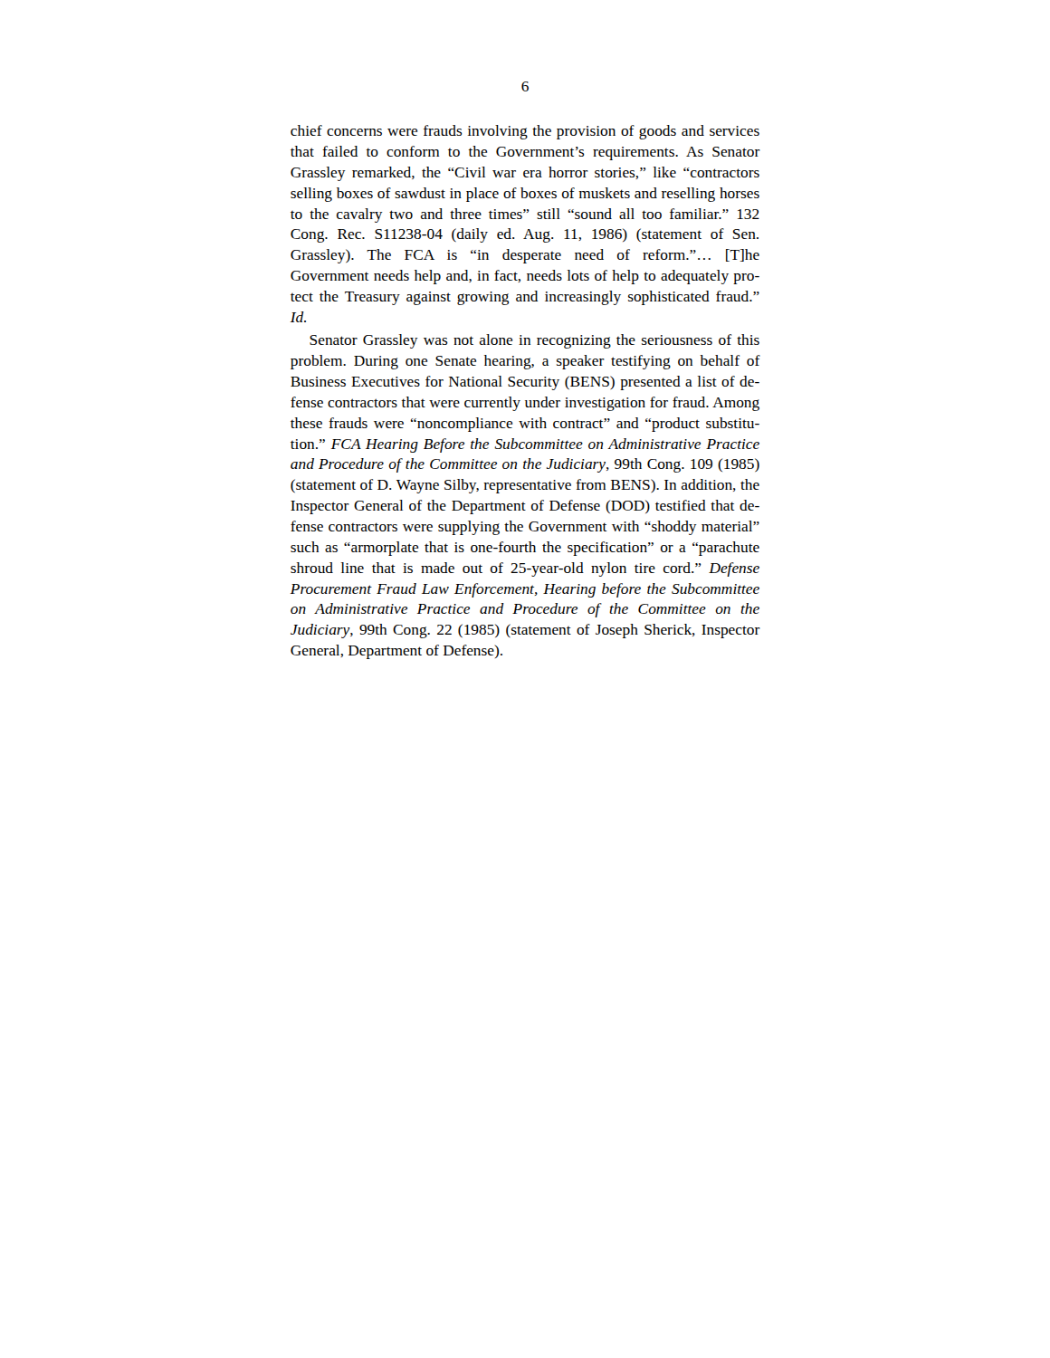6
chief concerns were frauds involving the provision of goods and services that failed to conform to the Government’s requirements. As Senator Grassley remarked, the “Civil war era horror stories,” like “contractors selling boxes of sawdust in place of boxes of muskets and reselling horses to the cavalry two and three times” still “sound all too familiar.” 132 Cong. Rec. S11238-04 (daily ed. Aug. 11, 1986) (statement of Sen. Grassley). The FCA is “in desperate need of reform.”… [T]he Government needs help and, in fact, needs lots of help to adequately protect the Treasury against growing and increasingly sophisticated fraud.” Id.
Senator Grassley was not alone in recognizing the seriousness of this problem. During one Senate hearing, a speaker testifying on behalf of Business Executives for National Security (BENS) presented a list of defense contractors that were currently under investigation for fraud. Among these frauds were “noncompliance with contract” and “product substitution.” FCA Hearing Before the Subcommittee on Administrative Practice and Procedure of the Committee on the Judiciary, 99th Cong. 109 (1985) (statement of D. Wayne Silby, representative from BENS). In addition, the Inspector General of the Department of Defense (DOD) testified that defense contractors were supplying the Government with “shoddy material” such as “armorplate that is one-fourth the specification” or a “parachute shroud line that is made out of 25-year-old nylon tire cord.” Defense Procurement Fraud Law Enforcement, Hearing before the Subcommittee on Administrative Practice and Procedure of the Committee on the Judiciary, 99th Cong. 22 (1985) (statement of Joseph Sherick, Inspector General, Department of Defense).